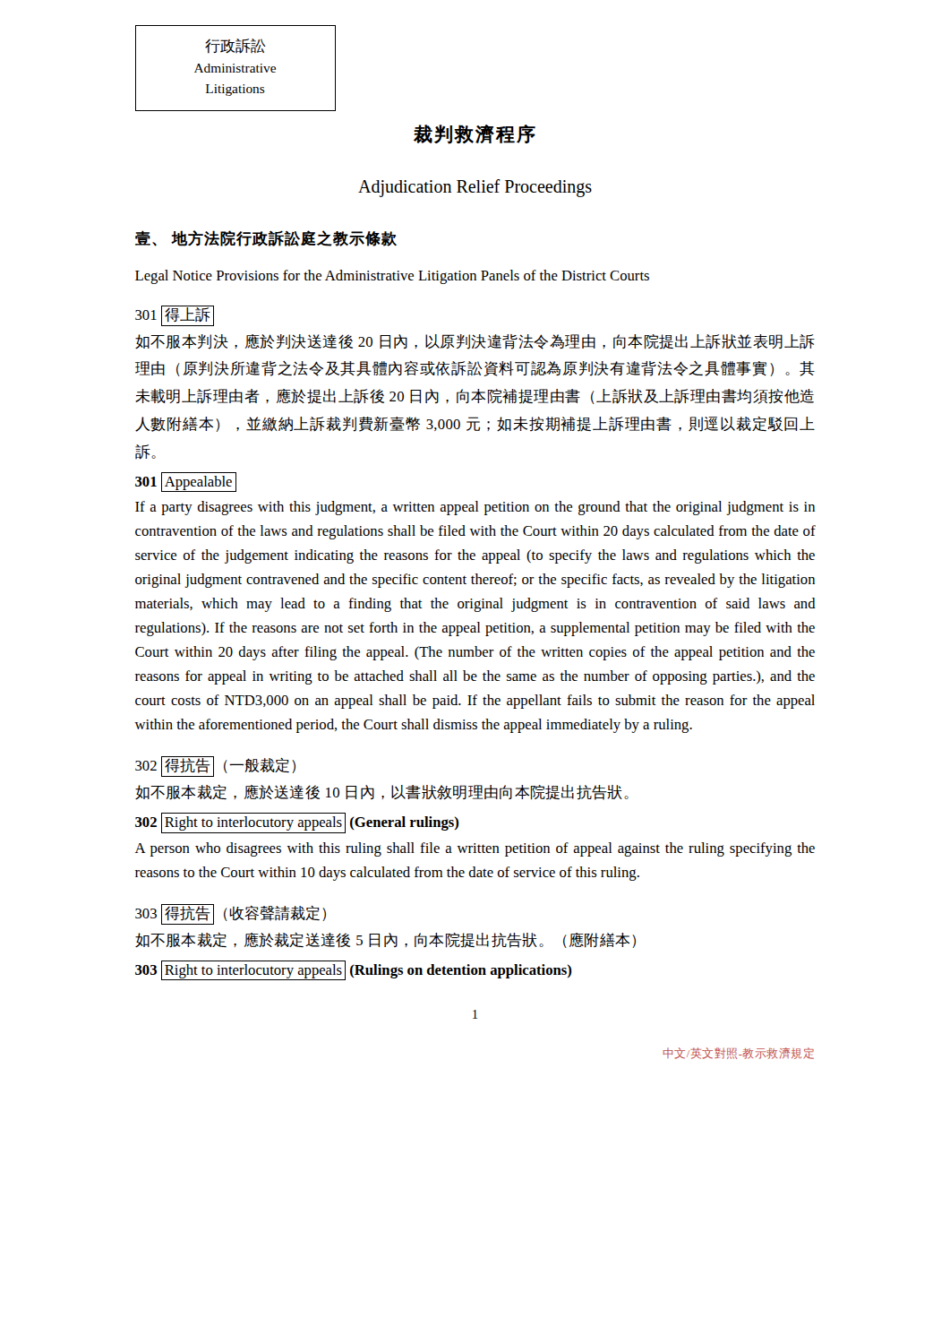行政訴訟
Administrative
Litigations
裁判救濟程序
Adjudication Relief Proceedings
壹、 地方法院行政訴訟庭之教示條款
Legal Notice Provisions for the Administrative Litigation Panels of the District Courts
301 得上訴
如不服本判決，應於判決送達後 20 日內，以原判決違背法令為理由，向本院提出上訴狀並表明上訴理由（原判決所違背之法令及其具體內容或依訴訟資料可認為原判決有違背法令之具體事實）。其未載明上訴理由者，應於提出上訴後 20 日內，向本院補提理由書（上訴狀及上訴理由書均須按他造人數附繕本），並繳納上訴裁判費新臺幣 3,000 元；如未按期補提上訴理由書，則逕以裁定駁回上訴。
301 Appealable
If a party disagrees with this judgment, a written appeal petition on the ground that the original judgment is in contravention of the laws and regulations shall be filed with the Court within 20 days calculated from the date of service of the judgement indicating the reasons for the appeal (to specify the laws and regulations which the original judgment contravened and the specific content thereof; or the specific facts, as revealed by the litigation materials, which may lead to a finding that the original judgment is in contravention of said laws and regulations). If the reasons are not set forth in the appeal petition, a supplemental petition may be filed with the Court within 20 days after filing the appeal. (The number of the written copies of the appeal petition and the reasons for appeal in writing to be attached shall all be the same as the number of opposing parties.), and the court costs of NTD3,000 on an appeal shall be paid. If the appellant fails to submit the reason for the appeal within the aforementioned period, the Court shall dismiss the appeal immediately by a ruling.
302 得抗告（一般裁定）
如不服本裁定，應於送達後 10 日內，以書狀敘明理由向本院提出抗告狀。
302 Right to interlocutory appeals (General rulings)
A person who disagrees with this ruling shall file a written petition of appeal against the ruling specifying the reasons to the Court within 10 days calculated from the date of service of this ruling.
303 得抗告（收容聲請裁定）
如不服本裁定，應於裁定送達後 5 日內，向本院提出抗告狀。（應附繕本）
303 Right to interlocutory appeals (Rulings on detention applications)
1
中文/英文對照-教示救濟規定